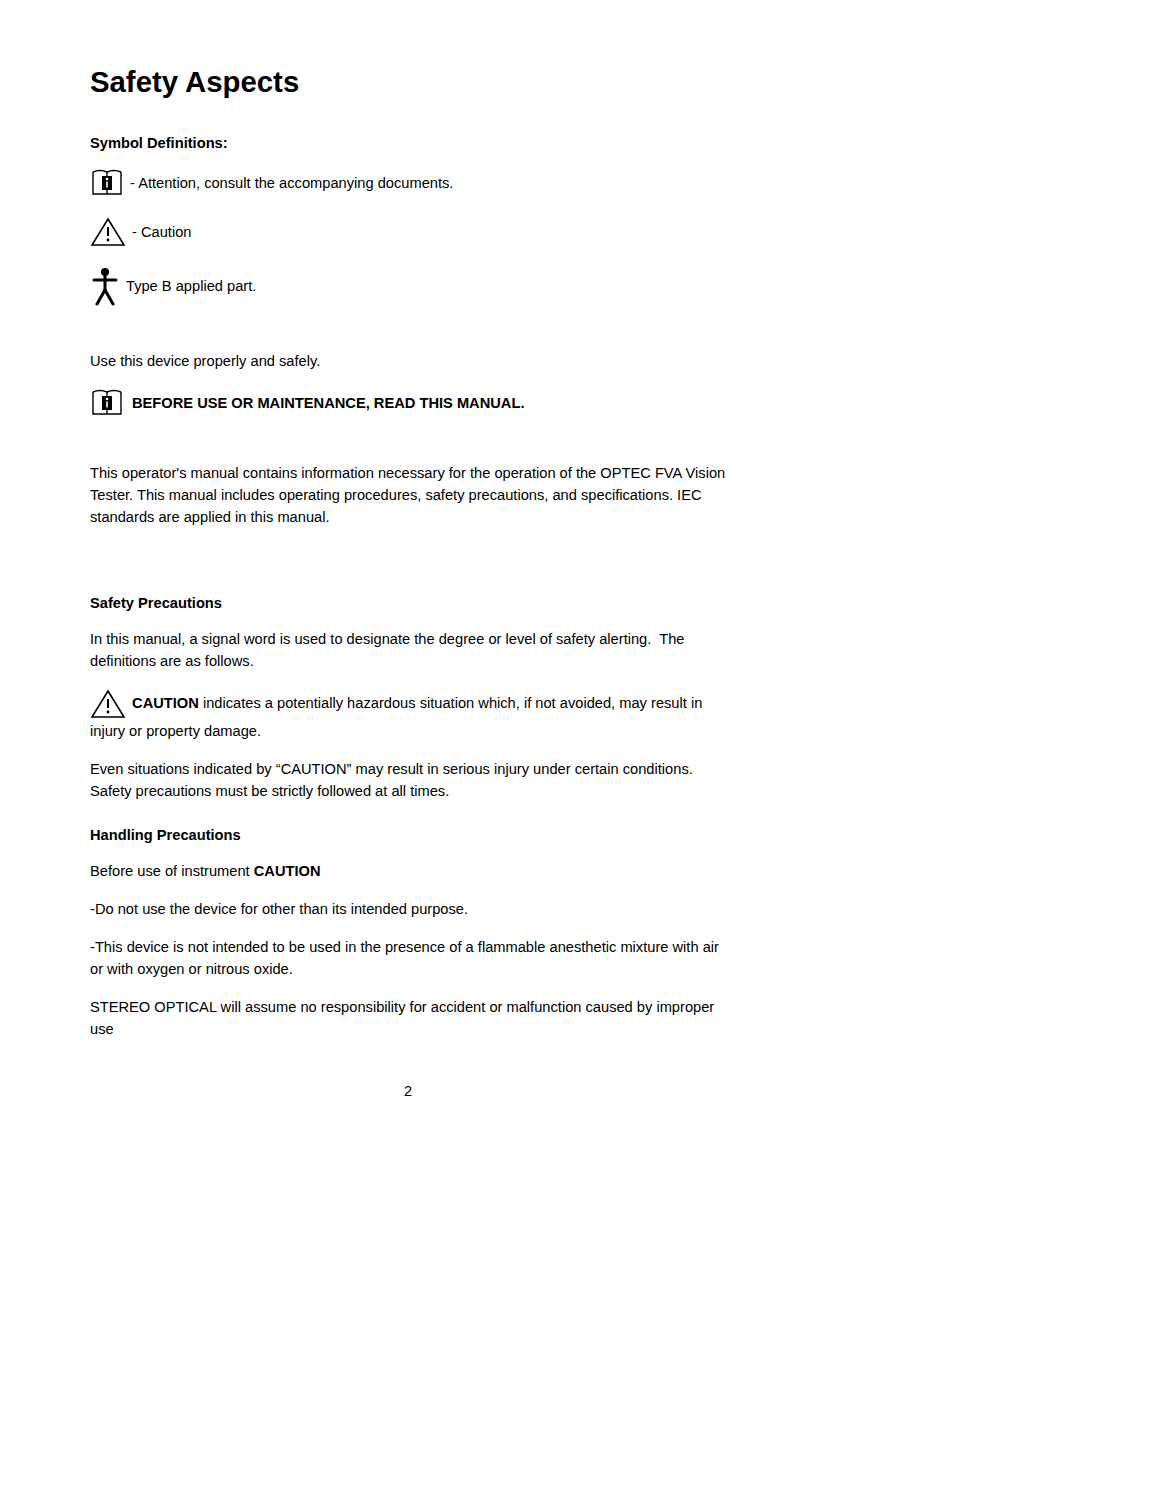Safety Aspects
Symbol Definitions:
- Attention, consult the accompanying documents.
- Caution
Type B applied part.
Use this device properly and safely.
BEFORE USE OR MAINTENANCE, READ THIS MANUAL.
This operator's manual contains information necessary for the operation of the OPTEC FVA Vision Tester. This manual includes operating procedures, safety precautions, and specifications. IEC standards are applied in this manual.
Safety Precautions
In this manual, a signal word is used to designate the degree or level of safety alerting. The definitions are as follows.
CAUTION indicates a potentially hazardous situation which, if not avoided, may result in injury or property damage.
Even situations indicated by “CAUTION” may result in serious injury under certain conditions. Safety precautions must be strictly followed at all times.
Handling Precautions
Before use of instrument CAUTION
-Do not use the device for other than its intended purpose.
-This device is not intended to be used in the presence of a flammable anesthetic mixture with air or with oxygen or nitrous oxide.
STEREO OPTICAL will assume no responsibility for accident or malfunction caused by improper use
2